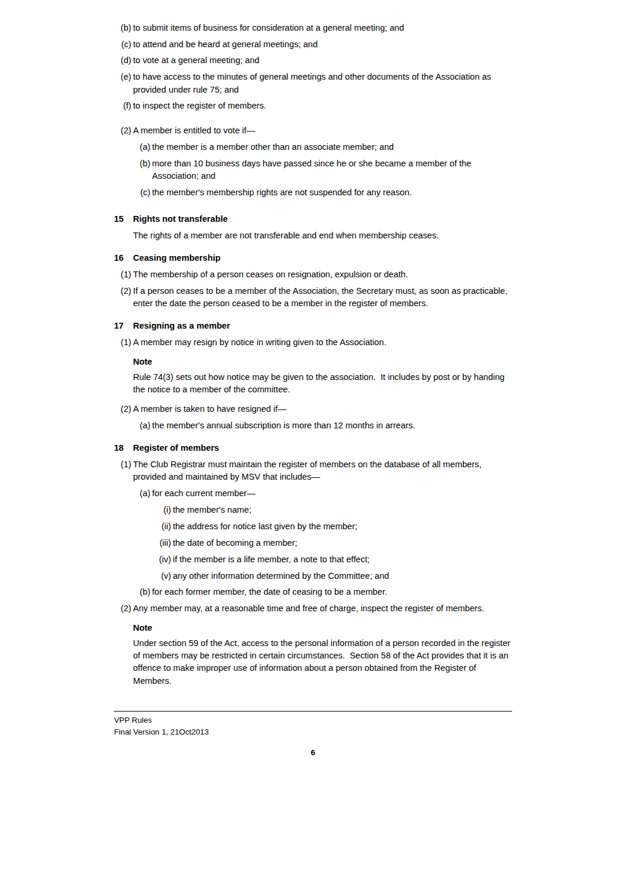(b) to submit items of business for consideration at a general meeting; and
(c) to attend and be heard at general meetings; and
(d) to vote at a general meeting; and
(e) to have access to the minutes of general meetings and other documents of the Association as provided under rule 75; and
(f) to inspect the register of members.
(2) A member is entitled to vote if—
(a) the member is a member other than an associate member; and
(b) more than 10 business days have passed since he or she became a member of the Association; and
(c) the member's membership rights are not suspended for any reason.
15 Rights not transferable
The rights of a member are not transferable and end when membership ceases.
16 Ceasing membership
(1) The membership of a person ceases on resignation, expulsion or death.
(2) If a person ceases to be a member of the Association, the Secretary must, as soon as practicable, enter the date the person ceased to be a member in the register of members.
17 Resigning as a member
(1) A member may resign by notice in writing given to the Association.
Note
Rule 74(3) sets out how notice may be given to the association. It includes by post or by handing the notice to a member of the committee.
(2) A member is taken to have resigned if—
(a) the member's annual subscription is more than 12 months in arrears.
18 Register of members
(1) The Club Registrar must maintain the register of members on the database of all members, provided and maintained by MSV that includes—
(a) for each current member—
(i) the member's name;
(ii) the address for notice last given by the member;
(iii) the date of becoming a member;
(iv) if the member is a life member, a note to that effect;
(v) any other information determined by the Committee; and
(b) for each former member, the date of ceasing to be a member.
(2) Any member may, at a reasonable time and free of charge, inspect the register of members.
Note
Under section 59 of the Act, access to the personal information of a person recorded in the register of members may be restricted in certain circumstances. Section 58 of the Act provides that it is an offence to make improper use of information about a person obtained from the Register of Members.
VPP Rules
Final Version 1, 21Oct2013
6